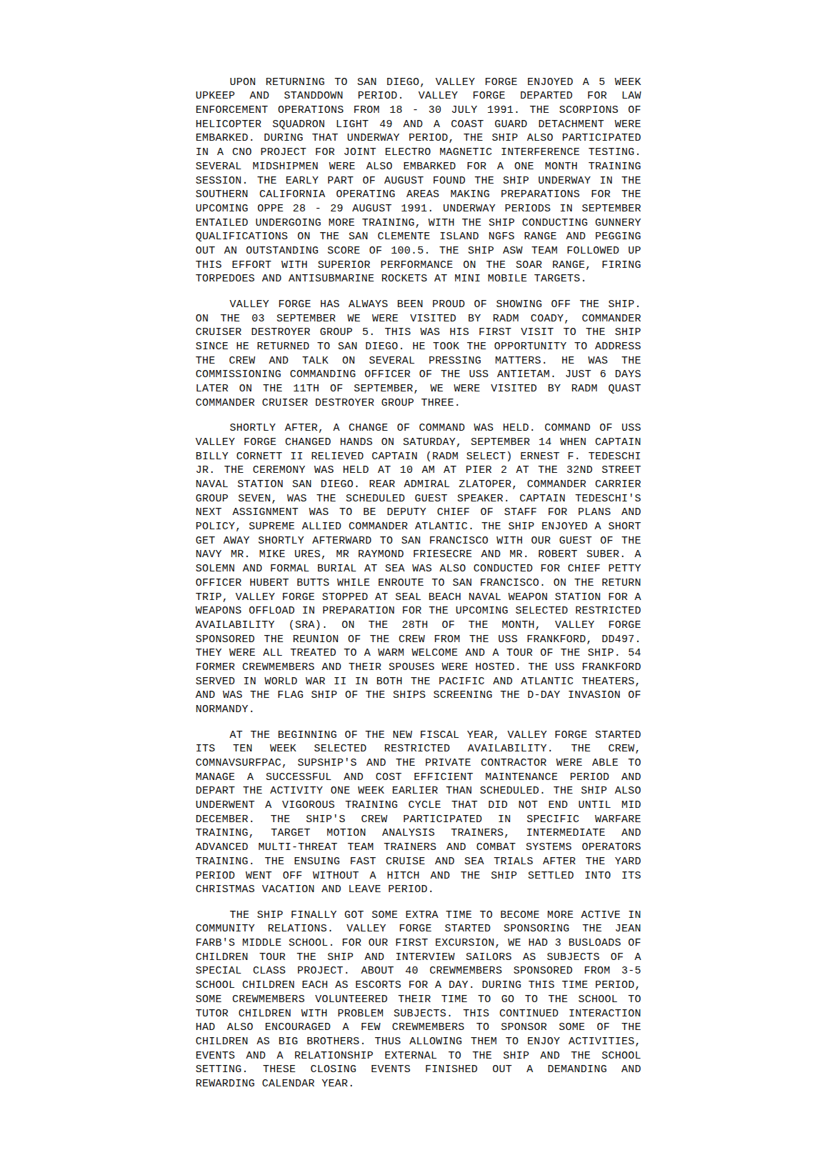Upon returning to San Diego, Valley Forge enjoyed a 5 week upkeep and standdown period. Valley Forge departed for law enforcement operations from 18 - 30 July 1991. The Scorpions of Helicopter Squadron Light 49 and a Coast Guard detachment were embarked. During that underway period, the ship also participated in a CNO project for joint electro magnetic interference testing. Several midshipmen were also embarked for a one month training session. The early part of August found the ship underway in the Southern California operating areas making preparations for the upcoming OPPE 28 - 29 August 1991. Underway periods in September entailed undergoing more training, with the ship conducting gunnery qualifications on the San Clemente Island NGFS range and pegging out an outstanding score of 100.5. The ship ASW team followed up this effort with superior performance on the SOAR range, firing torpedoes and antisubmarine rockets at mini mobile targets.
Valley Forge has always been proud of showing off the ship. On the 03 September we were visited by RADM Coady, Commander Cruiser Destroyer Group 5. This was his first visit to the ship since he returned to San Diego. He took the opportunity to address the crew and talk on several pressing matters. He was the commissioning commanding officer of the USS Antietam. Just 6 days later on the 11th of September, we were visited by RADM Quast Commander Cruiser Destroyer Group Three.
Shortly after, a change of command was held. Command of USS Valley Forge changed hands on Saturday, September 14 when Captain Billy Cornett II relieved Captain (RADM select) Ernest F. Tedeschi Jr. The ceremony was held at 10 AM at Pier 2 at the 32nd Street Naval Station San Diego. Rear Admiral Zlatoper, Commander Carrier Group Seven, was the scheduled guest speaker. Captain Tedeschi's next assignment was to be Deputy Chief of Staff for Plans and Policy, Supreme Allied Commander Atlantic. The ship enjoyed a short get away shortly afterward to San Francisco with our guest of the Navy Mr. Mike Ures, Mr Raymond Friesecre and Mr. Robert Suber. A solemn and formal burial at sea was also conducted for Chief Petty Officer Hubert Butts while enroute to San Francisco. On the return trip, Valley Forge stopped at Seal Beach Naval Weapon Station for a weapons offload in preparation for the upcoming Selected Restricted Availability (SRA). On the 28th of the month, Valley Forge sponsored the reunion of the crew from the USS Frankford, DD497. They were all treated to a warm welcome and a tour of the ship. 54 former crewmembers and their spouses were hosted. The USS Frankford served in World War II in both the Pacific and Atlantic theaters, and was the flag ship of the ships screening the D-Day invasion of Normandy.
At the beginning of the new fiscal year, Valley Forge started its ten week Selected Restricted Availability. The crew, COMNAVSURFPAC, SUPSHIP's and the private contractor were able to manage a successful and cost efficient maintenance period and depart the activity one week earlier than scheduled. The ship also underwent a vigorous training cycle that did not end until mid December. The ship's crew participated in specific warfare training, target motion analysis trainers, intermediate and advanced multi-threat team trainers and combat systems operators training. The ensuing fast cruise and sea trials after the yard period went off without a hitch and the ship settled into its Christmas vacation and leave period.
The ship finally got some extra time to become more active in community relations. Valley Forge started sponsoring the Jean Farb's Middle School. For our first excursion, we had 3 busloads of children tour the ship and interview sailors as subjects of a special class project. About 40 crewmembers sponsored from 3-5 school children each as escorts for a day. During this time period, some crewmembers volunteered their time to go to the school to tutor children with problem subjects. This continued interaction had also encouraged a few crewmembers to sponsor some of the children as big brothers. Thus allowing them to enjoy activities, events and a relationship external to the ship and the school setting. These closing events finished out a demanding and rewarding calendar year.